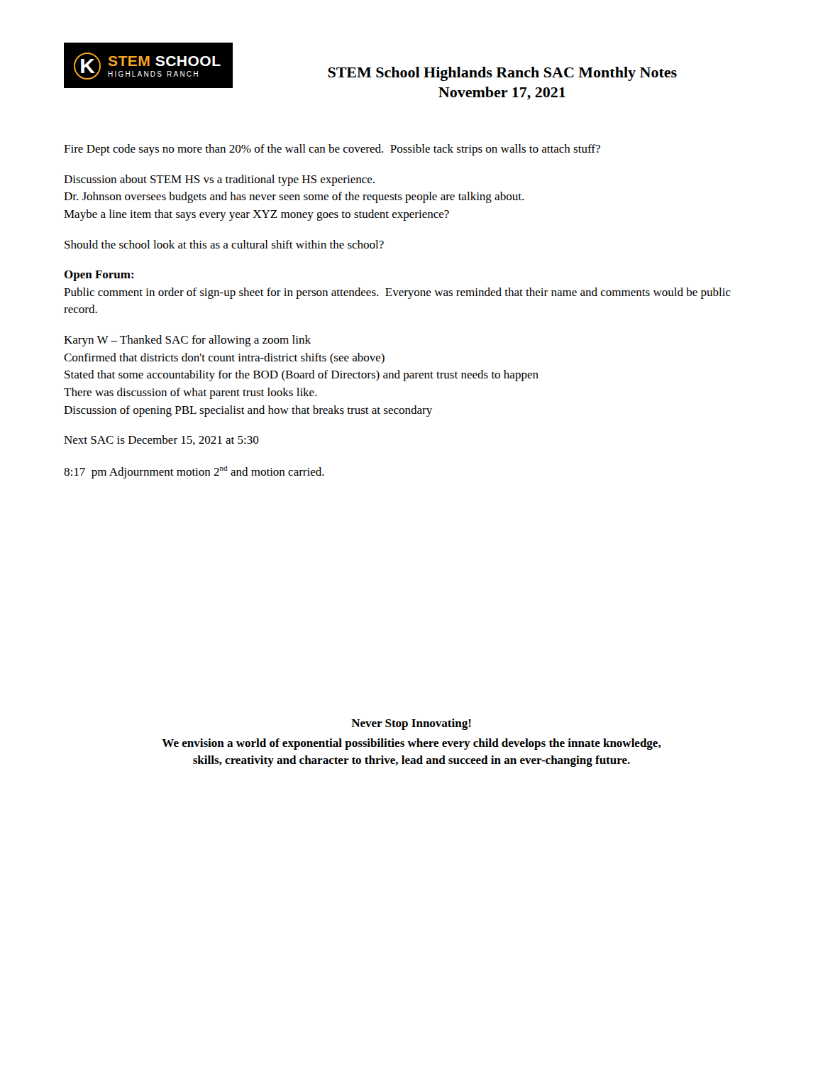K
STEM SCHOOL
HIGHLANDS RANCH
STEM School Highlands Ranch SAC Monthly Notes
November 17, 2021
Fire Dept code says no more than 20% of the wall can be covered. Possible tack strips on walls to attach stuff?
Discussion about STEM HS vs a traditional type HS experience.
Dr. Johnson oversees budgets and has never seen some of the requests people are talking about.
Maybe a line item that says every year XYZ money goes to student experience?
Should the school look at this as a cultural shift within the school?
Open Forum:
Public comment in order of sign-up sheet for in person attendees. Everyone was reminded that their name and comments would be public record.
Karyn W – Thanked SAC for allowing a zoom link
Confirmed that districts don't count intra-district shifts (see above)
Stated that some accountability for the BOD (Board of Directors) and parent trust needs to happen
There was discussion of what parent trust looks like.
Discussion of opening PBL specialist and how that breaks trust at secondary
Next SAC is December 15, 2021 at 5:30
8:17 pm Adjournment motion 2nd and motion carried.
Never Stop Innovating!
We envision a world of exponential possibilities where every child develops the innate knowledge,
skills, creativity and character to thrive, lead and succeed in an ever-changing future.